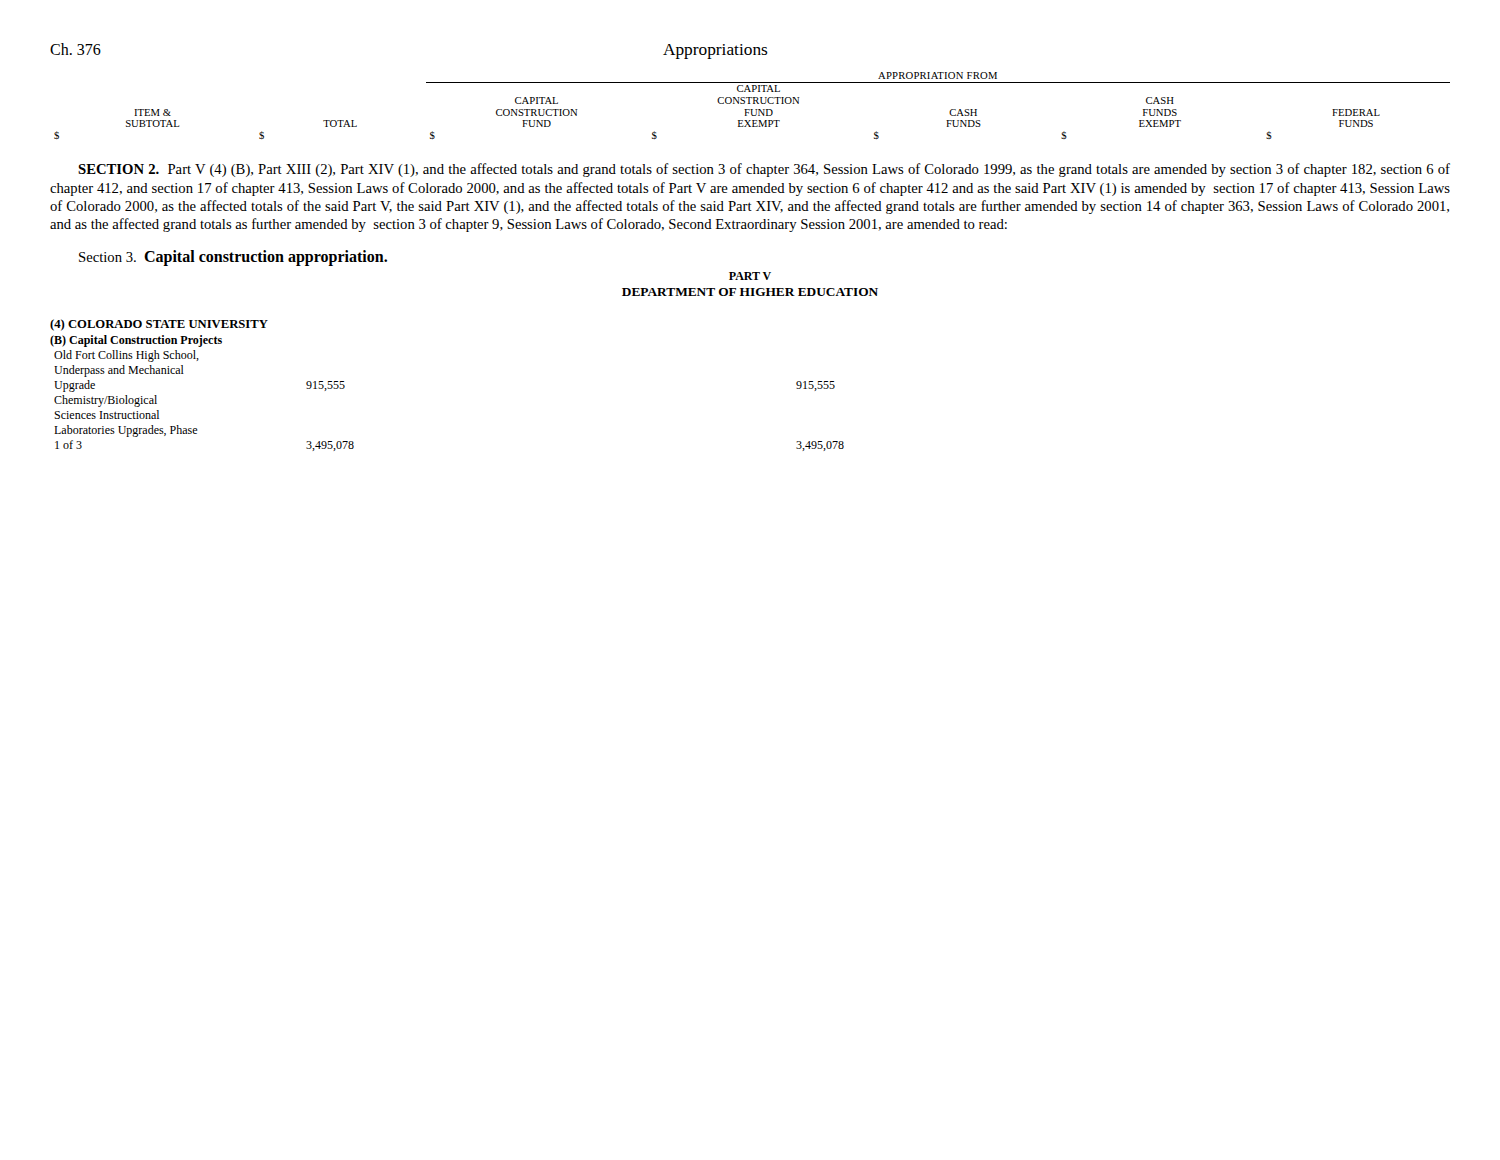Ch. 376
Appropriations
| | | APPROPRIATION FROM |
| ITEM & SUBTOTAL | TOTAL | CAPITAL CONSTRUCTION FUND | CAPITAL CONSTRUCTION FUND EXEMPT | CASH FUNDS | CASH FUNDS EXEMPT | FEDERAL FUNDS |
| $ | $ | $ | $ | $ | $ | $ |
SECTION 2. Part V (4) (B), Part XIII (2), Part XIV (1), and the affected totals and grand totals of section 3 of chapter 364, Session Laws of Colorado 1999, as the grand totals are amended by section 3 of chapter 182, section 6 of chapter 412, and section 17 of chapter 413, Session Laws of Colorado 2000, and as the affected totals of Part V are amended by section 6 of chapter 412 and as the said Part XIV (1) is amended by section 17 of chapter 413, Session Laws of Colorado 2000, as the affected totals of the said Part V, the said Part XIV (1), and the affected totals of the said Part XIV, and the affected grand totals are further amended by section 14 of chapter 363, Session Laws of Colorado 2001, and as the affected grand totals as further amended by section 3 of chapter 9, Session Laws of Colorado, Second Extraordinary Session 2001, are amended to read:
Section 3. Capital construction appropriation.
PART V
DEPARTMENT OF HIGHER EDUCATION
(4) COLORADO STATE UNIVERSITY
(B) Capital Construction Projects
| Old Fort Collins High School, Underpass and Mechanical Upgrade | 915,555 | | | 915,555 | | | |
| Chemistry/Biological Sciences Instructional Laboratories Upgrades, Phase 1 of 3 | 3,495,078 | | | 3,495,078 | | | |